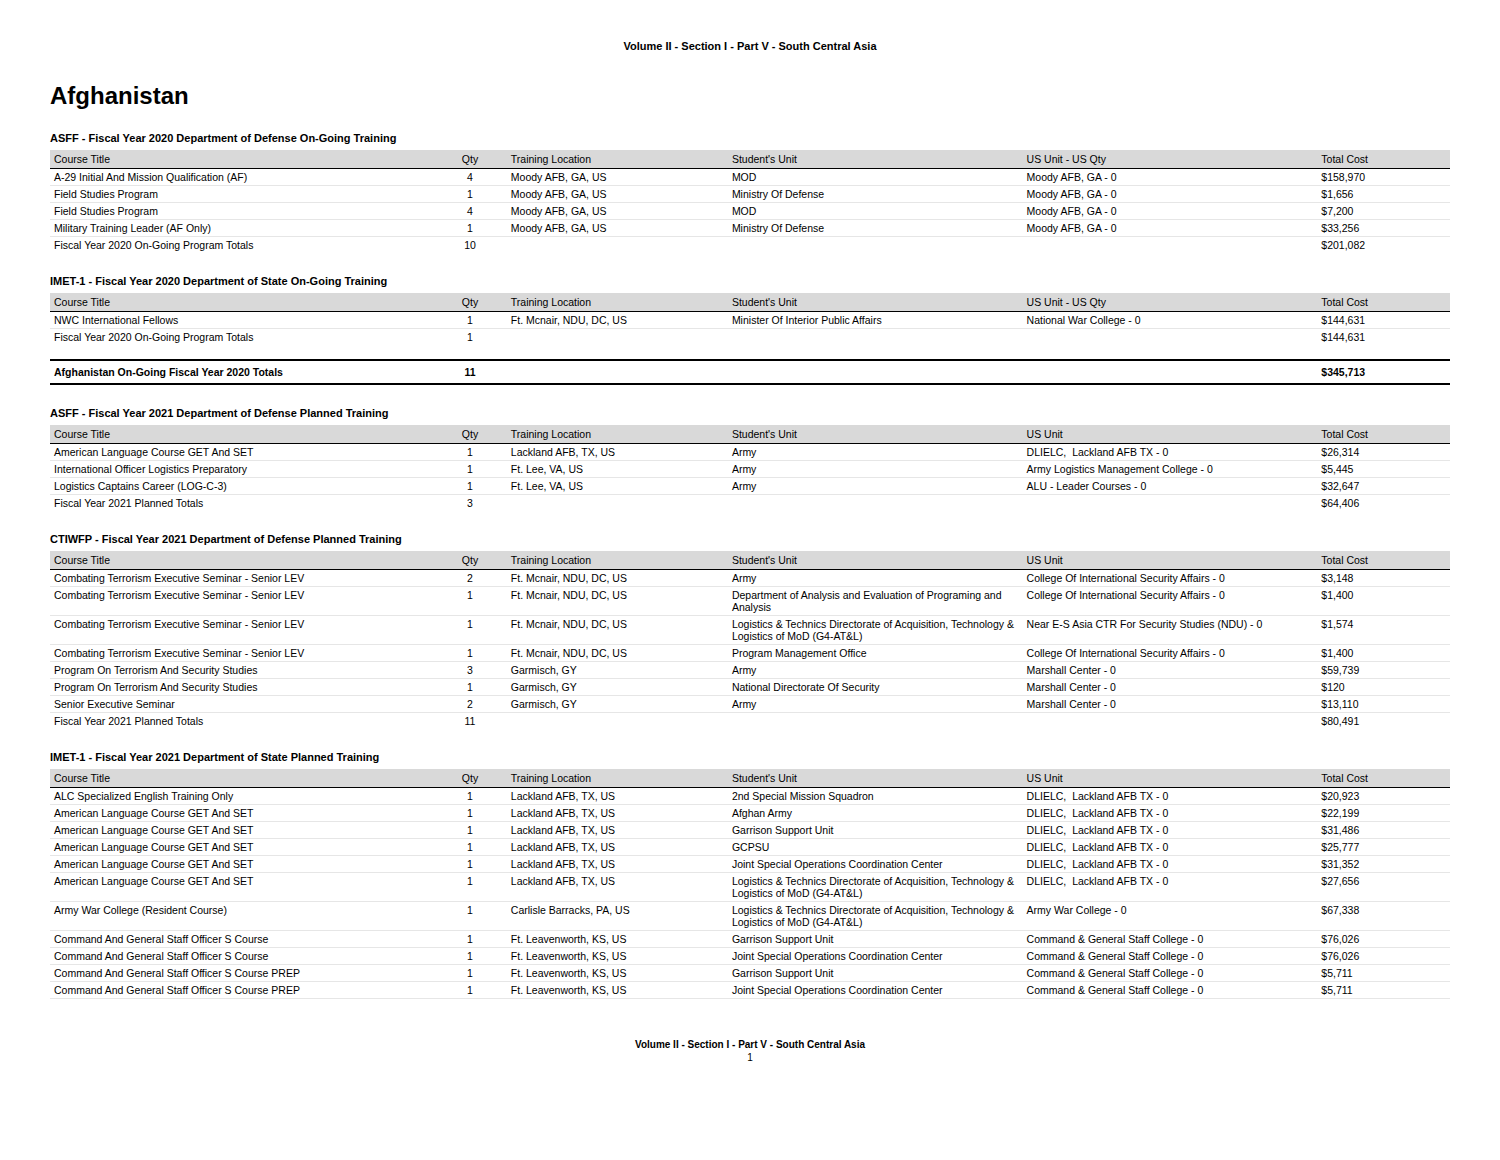Volume II - Section I - Part V - South Central Asia
Afghanistan
ASFF - Fiscal Year 2020 Department of Defense On-Going Training
| Course Title | Qty | Training Location | Student's Unit | US Unit - US Qty | Total Cost |
| --- | --- | --- | --- | --- | --- |
| A-29 Initial And Mission Qualification (AF) | 4 | Moody AFB, GA, US | MOD | Moody AFB, GA - 0 | $158,970 |
| Field Studies Program | 1 | Moody AFB, GA, US | Ministry Of Defense | Moody AFB, GA - 0 | $1,656 |
| Field Studies Program | 4 | Moody AFB, GA, US | MOD | Moody AFB, GA - 0 | $7,200 |
| Military Training Leader (AF Only) | 1 | Moody AFB, GA, US | Ministry Of Defense | Moody AFB, GA - 0 | $33,256 |
| Fiscal Year 2020 On-Going Program Totals | 10 | | | | $201,082 |
IMET-1 - Fiscal Year 2020 Department of State On-Going Training
| Course Title | Qty | Training Location | Student's Unit | US Unit - US Qty | Total Cost |
| --- | --- | --- | --- | --- | --- |
| NWC International Fellows | 1 | Ft. Mcnair, NDU, DC, US | Minister Of Interior Public Affairs | National War College - 0 | $144,631 |
| Fiscal Year 2020 On-Going Program Totals | 1 | | | | $144,631 |
| Afghanistan On-Going Fiscal Year 2020 Totals | 11 | | | | $345,713 |
ASFF - Fiscal Year 2021 Department of Defense Planned Training
| Course Title | Qty | Training Location | Student's Unit | US Unit | Total Cost |
| --- | --- | --- | --- | --- | --- |
| American Language Course GET And SET | 1 | Lackland AFB, TX, US | Army | DLIELC, Lackland AFB TX - 0 | $26,314 |
| International Officer Logistics Preparatory | 1 | Ft. Lee, VA, US | Army | Army Logistics Management College - 0 | $5,445 |
| Logistics Captains Career (LOG-C-3) | 1 | Ft. Lee, VA, US | Army | ALU - Leader Courses - 0 | $32,647 |
| Fiscal Year 2021 Planned Totals | 3 | | | | $64,406 |
CTIWFP - Fiscal Year 2021 Department of Defense Planned Training
| Course Title | Qty | Training Location | Student's Unit | US Unit | Total Cost |
| --- | --- | --- | --- | --- | --- |
| Combating Terrorism Executive Seminar - Senior LEV | 2 | Ft. Mcnair, NDU, DC, US | Army | College Of International Security Affairs - 0 | $3,148 |
| Combating Terrorism Executive Seminar - Senior LEV | 1 | Ft. Mcnair, NDU, DC, US | Department of Analysis and Evaluation of Programing and Analysis | College Of International Security Affairs - 0 | $1,400 |
| Combating Terrorism Executive Seminar - Senior LEV | 1 | Ft. Mcnair, NDU, DC, US | Logistics & Technics Directorate of Acquisition, Technology & Logistics of MoD (G4-AT&L) | Near E-S Asia CTR For Security Studies (NDU) - 0 | $1,574 |
| Combating Terrorism Executive Seminar - Senior LEV | 1 | Ft. Mcnair, NDU, DC, US | Program Management Office | College Of International Security Affairs - 0 | $1,400 |
| Program On Terrorism And Security Studies | 3 | Garmisch, GY | Army | Marshall Center - 0 | $59,739 |
| Program On Terrorism And Security Studies | 1 | Garmisch, GY | National Directorate Of Security | Marshall Center - 0 | $120 |
| Senior Executive Seminar | 2 | Garmisch, GY | Army | Marshall Center - 0 | $13,110 |
| Fiscal Year 2021 Planned Totals | 11 | | | | $80,491 |
IMET-1 - Fiscal Year 2021 Department of State Planned Training
| Course Title | Qty | Training Location | Student's Unit | US Unit | Total Cost |
| --- | --- | --- | --- | --- | --- |
| ALC Specialized English Training Only | 1 | Lackland AFB, TX, US | 2nd Special Mission Squadron | DLIELC, Lackland AFB TX - 0 | $20,923 |
| American Language Course GET And SET | 1 | Lackland AFB, TX, US | Afghan Army | DLIELC, Lackland AFB TX - 0 | $22,199 |
| American Language Course GET And SET | 1 | Lackland AFB, TX, US | Garrison Support Unit | DLIELC, Lackland AFB TX - 0 | $31,486 |
| American Language Course GET And SET | 1 | Lackland AFB, TX, US | GCPSU | DLIELC, Lackland AFB TX - 0 | $25,777 |
| American Language Course GET And SET | 1 | Lackland AFB, TX, US | Joint Special Operations Coordination Center | DLIELC, Lackland AFB TX - 0 | $31,352 |
| American Language Course GET And SET | 1 | Lackland AFB, TX, US | Logistics & Technics Directorate of Acquisition, Technology & Logistics of MoD (G4-AT&L) | DLIELC, Lackland AFB TX - 0 | $27,656 |
| Army War College (Resident Course) | 1 | Carlisle Barracks, PA, US | Logistics & Technics Directorate of Acquisition, Technology & Logistics of MoD (G4-AT&L) | Army War College - 0 | $67,338 |
| Command And General Staff Officer S Course | 1 | Ft. Leavenworth, KS, US | Garrison Support Unit | Command & General Staff College - 0 | $76,026 |
| Command And General Staff Officer S Course | 1 | Ft. Leavenworth, KS, US | Joint Special Operations Coordination Center | Command & General Staff College - 0 | $76,026 |
| Command And General Staff Officer S Course PREP | 1 | Ft. Leavenworth, KS, US | Garrison Support Unit | Command & General Staff College - 0 | $5,711 |
| Command And General Staff Officer S Course PREP | 1 | Ft. Leavenworth, KS, US | Joint Special Operations Coordination Center | Command & General Staff College - 0 | $5,711 |
Volume II - Section I - Part V - South Central Asia
1